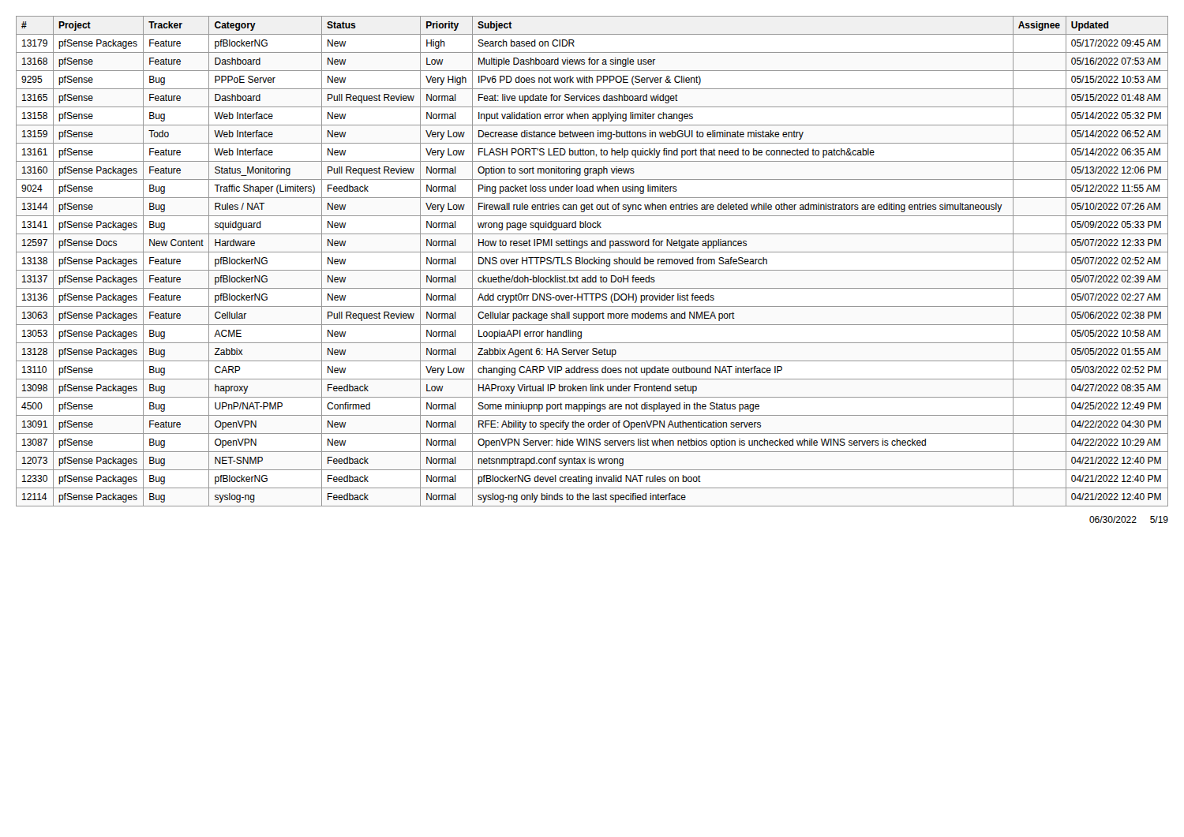Redmine issue list
| # | Project | Tracker | Category | Status | Priority | Subject | Assignee | Updated |
| --- | --- | --- | --- | --- | --- | --- | --- | --- |
| 13179 | pfSense Packages | Feature | pfBlockerNG | New | High | Search based on CIDR | | 05/17/2022 09:45 AM |
| 13168 | pfSense | Feature | Dashboard | New | Low | Multiple Dashboard views for a single user | | 05/16/2022 07:53 AM |
| 9295 | pfSense | Bug | PPPoE Server | New | Very High | IPv6 PD does not work with PPPOE (Server & Client) | | 05/15/2022 10:53 AM |
| 13165 | pfSense | Feature | Dashboard | Pull Request Review | Normal | Feat: live update for Services dashboard widget | | 05/15/2022 01:48 AM |
| 13158 | pfSense | Bug | Web Interface | New | Normal | Input validation error when applying limiter changes | | 05/14/2022 05:32 PM |
| 13159 | pfSense | Todo | Web Interface | New | Very Low | Decrease distance between img-buttons in webGUI to eliminate mistake entry | | 05/14/2022 06:52 AM |
| 13161 | pfSense | Feature | Web Interface | New | Very Low | FLASH PORT'S LED button, to help quickly find port that need to be connected to patch&cable | | 05/14/2022 06:35 AM |
| 13160 | pfSense Packages | Feature | Status_Monitoring | Pull Request Review | Normal | Option to sort monitoring graph views | | 05/13/2022 12:06 PM |
| 9024 | pfSense | Bug | Traffic Shaper (Limiters) | Feedback | Normal | Ping packet loss under load when using limiters | | 05/12/2022 11:55 AM |
| 13144 | pfSense | Bug | Rules / NAT | New | Very Low | Firewall rule entries can get out of sync when entries are deleted while other administrators are editing entries simultaneously | | 05/10/2022 07:26 AM |
| 13141 | pfSense Packages | Bug | squidguard | New | Normal | wrong page squidguard block | | 05/09/2022 05:33 PM |
| 12597 | pfSense Docs | New Content | Hardware | New | Normal | How to reset IPMI settings and password for Netgate appliances | | 05/07/2022 12:33 PM |
| 13138 | pfSense Packages | Feature | pfBlockerNG | New | Normal | DNS over HTTPS/TLS Blocking should be removed from SafeSearch | | 05/07/2022 02:52 AM |
| 13137 | pfSense Packages | Feature | pfBlockerNG | New | Normal | ckuethe/doh-blocklist.txt add to DoH feeds | | 05/07/2022 02:39 AM |
| 13136 | pfSense Packages | Feature | pfBlockerNG | New | Normal | Add crypt0rr DNS-over-HTTPS (DOH) provider list feeds | | 05/07/2022 02:27 AM |
| 13063 | pfSense Packages | Feature | Cellular | Pull Request Review | Normal | Cellular package shall support more modems and NMEA port | | 05/06/2022 02:38 PM |
| 13053 | pfSense Packages | Bug | ACME | New | Normal | LoopiaAPI error handling | | 05/05/2022 10:58 AM |
| 13128 | pfSense Packages | Bug | Zabbix | New | Normal | Zabbix Agent 6: HA Server Setup | | 05/05/2022 01:55 AM |
| 13110 | pfSense | Bug | CARP | New | Very Low | changing CARP VIP address does not update outbound NAT interface IP | | 05/03/2022 02:52 PM |
| 13098 | pfSense Packages | Bug | haproxy | Feedback | Low | HAProxy Virtual IP broken link under Frontend setup | | 04/27/2022 08:35 AM |
| 4500 | pfSense | Bug | UPnP/NAT-PMP | Confirmed | Normal | Some miniupnp port mappings are not displayed in the Status page | | 04/25/2022 12:49 PM |
| 13091 | pfSense | Feature | OpenVPN | New | Normal | RFE: Ability to specify the order of OpenVPN Authentication servers | | 04/22/2022 04:30 PM |
| 13087 | pfSense | Bug | OpenVPN | New | Normal | OpenVPN Server: hide WINS servers list when netbios option is unchecked while WINS servers is checked | | 04/22/2022 10:29 AM |
| 12073 | pfSense Packages | Bug | NET-SNMP | Feedback | Normal | netsnmptrapd.conf syntax is wrong | | 04/21/2022 12:40 PM |
| 12330 | pfSense Packages | Bug | pfBlockerNG | Feedback | Normal | pfBlockerNG devel creating invalid NAT rules on boot | | 04/21/2022 12:40 PM |
| 12114 | pfSense Packages | Bug | syslog-ng | Feedback | Normal | syslog-ng only binds to the last specified interface | | 04/21/2022 12:40 PM |
06/30/2022 5/19